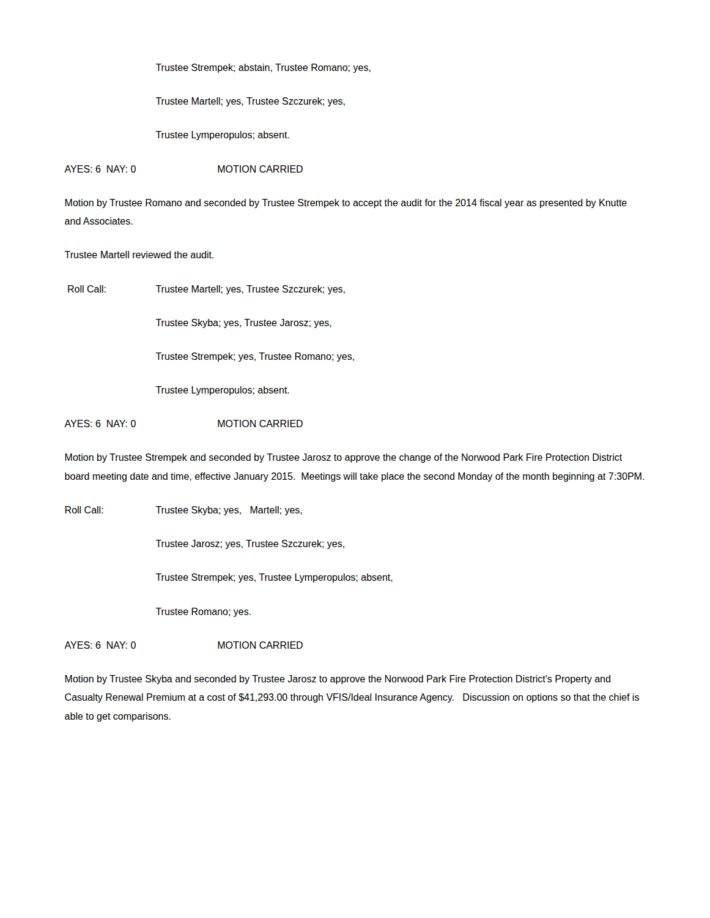Trustee Strempek; abstain, Trustee Romano; yes,
Trustee Martell; yes, Trustee Szczurek; yes,
Trustee Lymperopulos; absent.
AYES: 6 NAY: 0
MOTION CARRIED
Motion by Trustee Romano and seconded by Trustee Strempek to accept the audit for the 2014 fiscal year as presented by Knutte and Associates.
Trustee Martell reviewed the audit.
Roll Call:
Trustee Martell; yes, Trustee Szczurek; yes,
Trustee Skyba; yes, Trustee Jarosz; yes,
Trustee Strempek; yes, Trustee Romano; yes,
Trustee Lymperopulos; absent.
AYES: 6 NAY: 0
MOTION CARRIED
Motion by Trustee Strempek and seconded by Trustee Jarosz to approve the change of the Norwood Park Fire Protection District board meeting date and time, effective January 2015. Meetings will take place the second Monday of the month beginning at 7:30PM.
Roll Call:
Trustee Skyba; yes, Martell; yes,
Trustee Jarosz; yes, Trustee Szczurek; yes,
Trustee Strempek; yes, Trustee Lymperopulos; absent,
Trustee Romano; yes.
AYES: 6 NAY: 0
MOTION CARRIED
Motion by Trustee Skyba and seconded by Trustee Jarosz to approve the Norwood Park Fire Protection District's Property and Casualty Renewal Premium at a cost of $41,293.00 through VFIS/Ideal Insurance Agency. Discussion on options so that the chief is able to get comparisons.